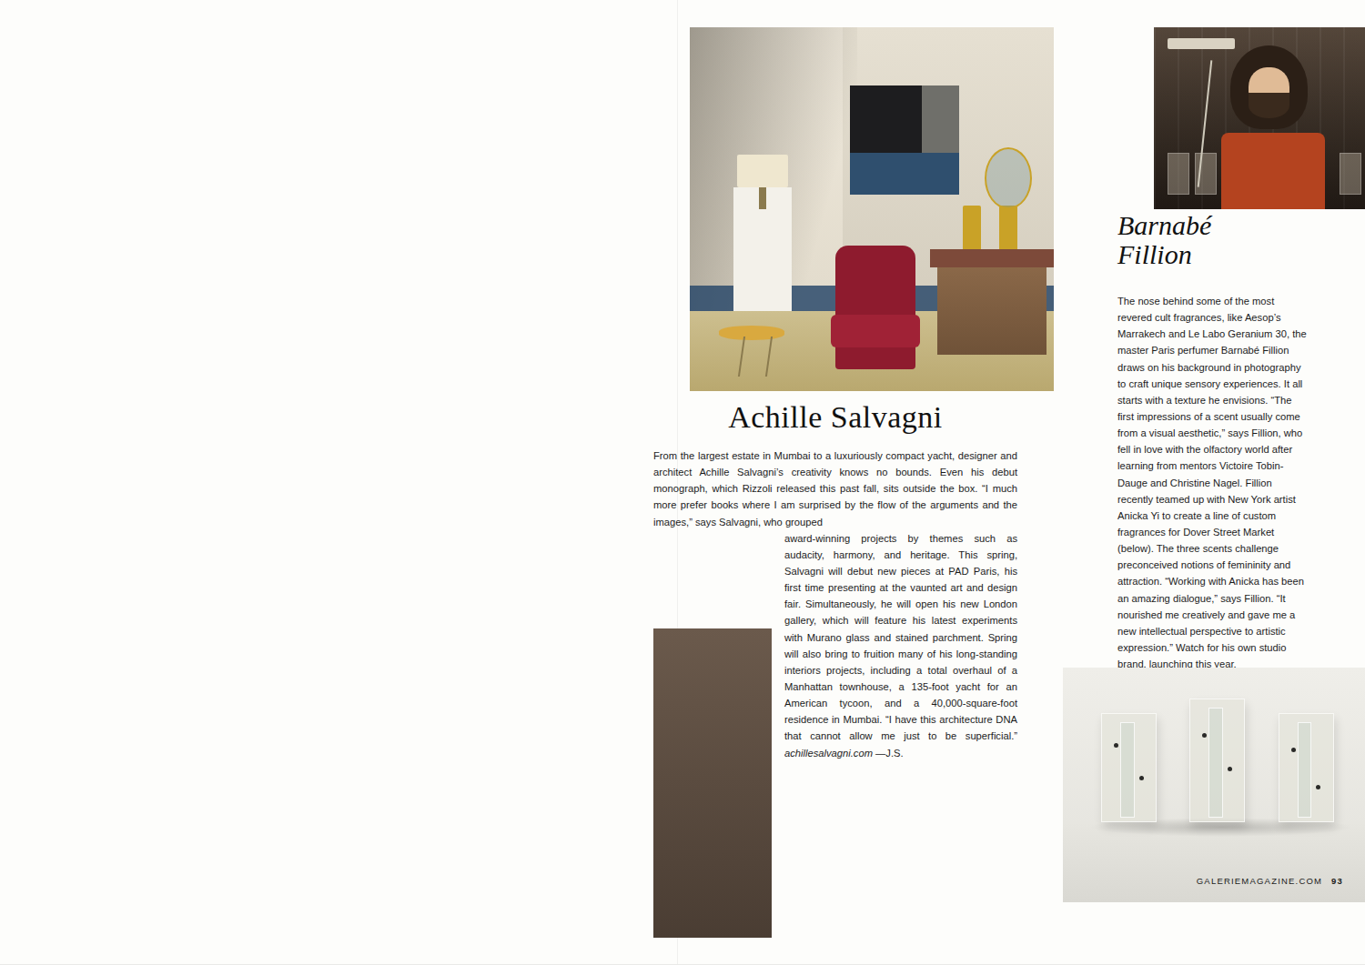Achille Salvagni
From the largest estate in Mumbai to a luxuriously compact yacht, designer and architect Achille Salvagni’s creativity knows no bounds. Even his debut monograph, which Rizzoli released this past fall, sits outside the box. “I much more prefer books where I am surprised by the flow of the arguments and the images,” says Salvagni, who grouped
award-winning projects by themes such as audacity, harmony, and heritage. This spring, Salvagni will debut new pieces at PAD Paris, his first time presenting at the vaunted art and design fair. Simultaneously, he will open his new London gallery, which will feature his latest experiments with Murano glass and stained parchment. Spring will also bring to fruition many of his long-standing interiors projects, including a total overhaul of a Manhattan townhouse, a 135-foot yacht for an American tycoon, and a 40,000-square-foot residence in Mumbai. “I have this architecture DNA that cannot allow me just to be superficial.” achillesalvagni.com —J.S.
Barnabé
Fillion
The nose behind some of the most revered cult fragrances, like Aesop’s Marrakech and Le Labo Geranium 30, the master Paris perfumer Barnabé Fillion draws on his background in photography to craft unique sensory experiences. It all starts with a texture he envisions. “The first impressions of a scent usually come from a visual aesthetic,” says Fillion, who fell in love with the olfactory world after learning from mentors Victoire Tobin-Dauge and Christine Nagel. Fillion recently teamed up with New York artist Anicka Yi to create a line of custom fragrances for Dover Street Market (below). The three scents challenge preconceived notions of femininity and attraction. “Working with Anicka has been an amazing dialogue,” says Fillion. “It nourished me creatively and gave me a new intellectual perspective to artistic expression.” Watch for his own studio brand, launching this year. barnabefillion.com —L.R.
GALERIEMAGAZINE.COM 93